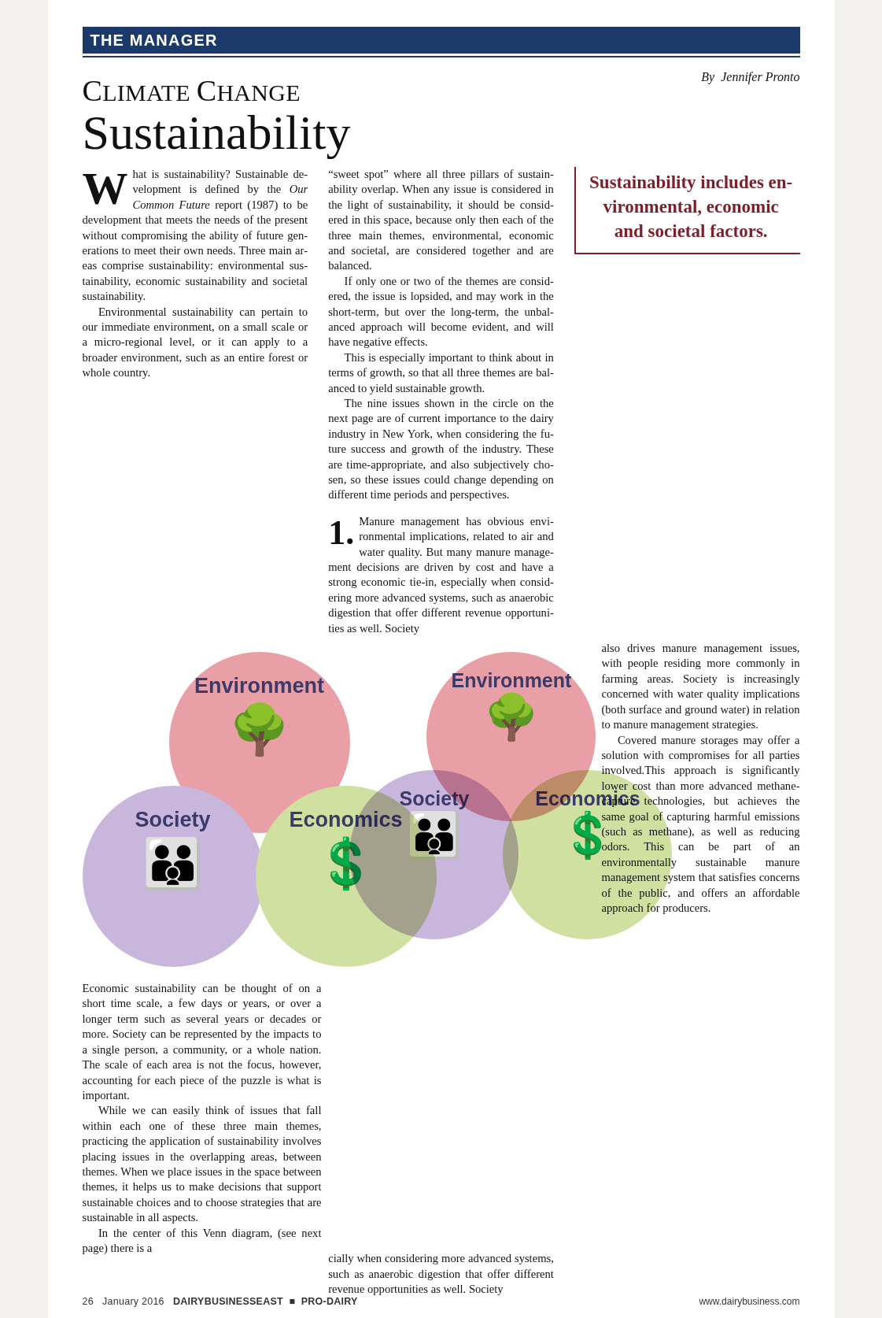The Manager
By Jennifer Pronto
CLIMATE CHANGE
Sustainability
What is sustainability? Sustainable development is defined by the Our Common Future report (1987) to be development that meets the needs of the present without compromising the ability of future generations to meet their own needs. Three main areas comprise sustainability: environmental sustainability, economic sustainability and societal sustainability.
Environmental sustainability can pertain to our immediate environment, on a small scale or a micro-regional level, or it can apply to a broader environment, such as an entire forest or whole country.
“sweet spot” where all three pillars of sustainability overlap. When any issue is considered in the light of sustainability, it should be considered in this space, because only then each of the three main themes, environmental, economic and societal, are considered together and are balanced.
If only one or two of the themes are considered, the issue is lopsided, and may work in the short-term, but over the long-term, the unbalanced approach will become evident, and will have negative effects.
This is especially important to think about in terms of growth, so that all three themes are balanced to yield sustainable growth.
The nine issues shown in the circle on the next page are of current importance to the dairy industry in New York, when considering the future success and growth of the industry. These are time-appropriate, and also subjectively chosen, so these issues could change depending on different time periods and perspectives.
1. Manure management has obvious environmental implications, related to air and water quality. But many manure management decisions are driven by cost and have a strong economic tie-in, especially when considering more advanced systems, such as anaerobic digestion that offer different revenue opportunities as well. Society
Sustainability includes environmental, economic and societal factors.
Environment
🌳
Society
👪
Economics
💲
Economic sustainability can be thought of on a short time scale, a few days or years, or over a longer term such as several years or decades or more. Society can be represented by the impacts to a single person, a community, or a whole nation. The scale of each area is not the focus, however, accounting for each piece of the puzzle is what is important.
While we can easily think of issues that fall within each one of these three main themes, practicing the application of sustainability involves placing issues in the overlapping areas, between themes. When we place issues in the space between themes, it helps us to make decisions that support sustainable choices and to choose strategies that are sustainable in all aspects.
In the center of this Venn diagram, (see next page) there is a
Environment
🌳
Society
👪
Economics
💲
also drives manure management issues, with people residing more commonly in farming areas. Society is increasingly concerned with water quality implications (both surface and ground water) in relation to manure management strategies.
Covered manure storages may offer a solution with compromises for all parties involved.This approach is significantly lower cost than more advanced methane-capture technologies, but achieves the same goal of capturing harmful emissions (such as methane), as well as reducing odors. This can be part of an environmentally sustainable manure management system that satisfies concerns of the public, and offers an affordable approach for producers.
cially when considering more advanced systems, such as anaerobic digestion that offer different revenue opportunities as well. Society
26 January 2016 DAIRYBUSINESS EAST ■ PRO-DAIRY
www.dairybusiness.com